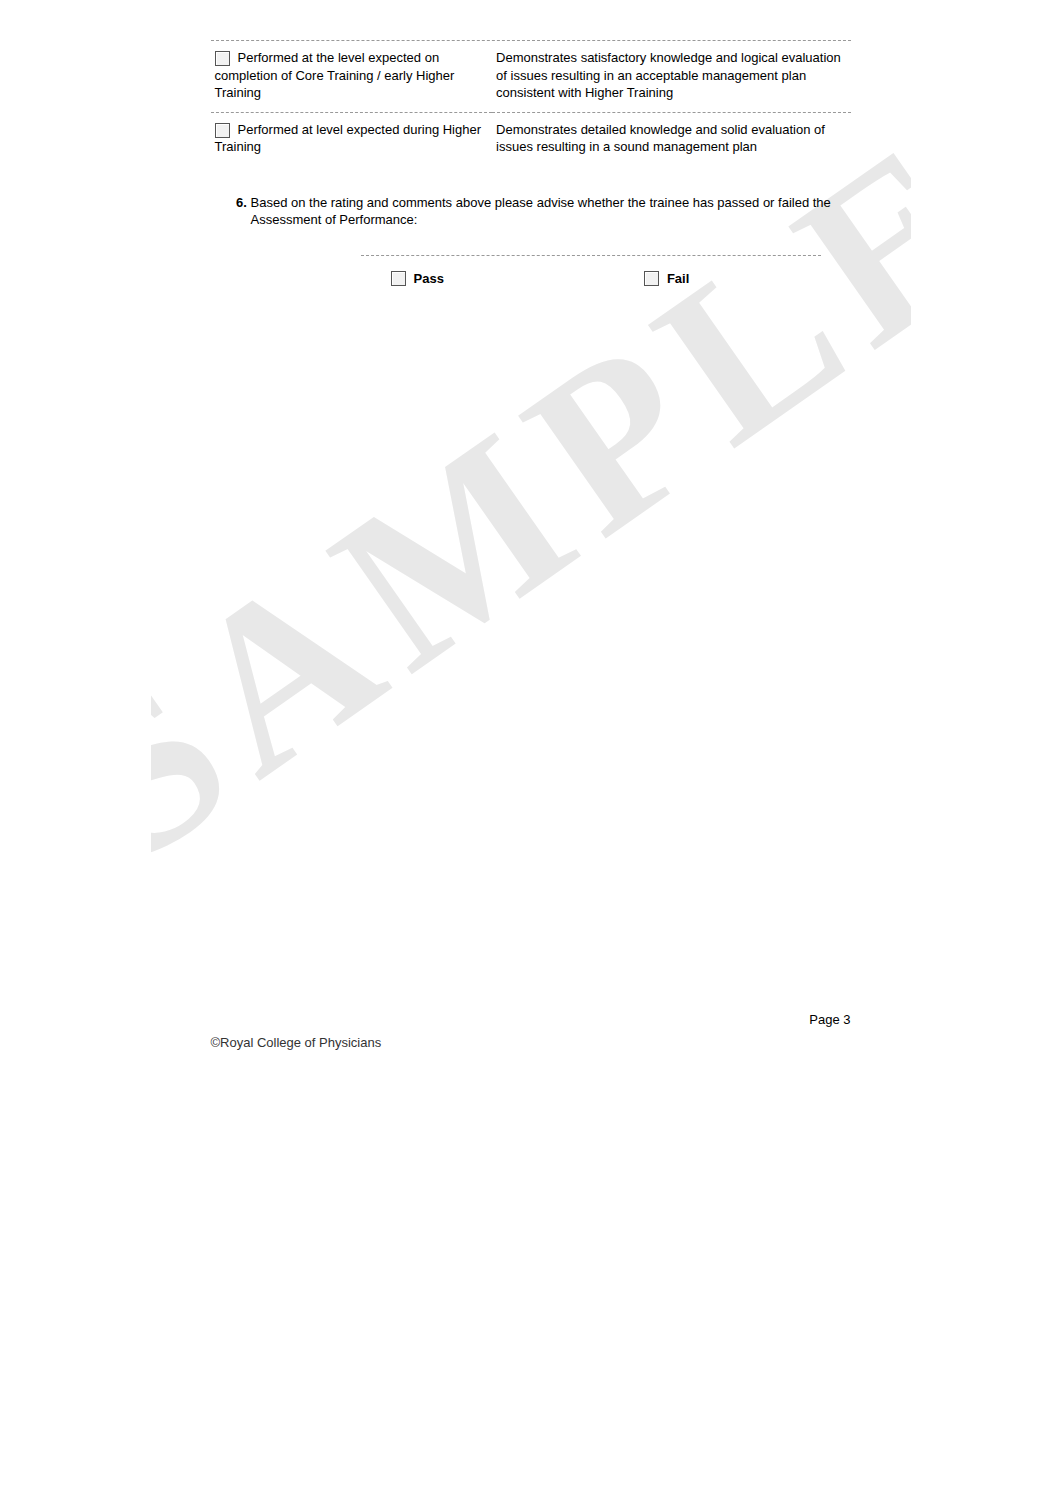SAMPLE
| Performed at the level expected on completion of Core Training / early Higher Training | Demonstrates satisfactory knowledge and logical evaluation of issues resulting in an acceptable management plan consistent with Higher Training |
| Performed at level expected during Higher Training | Demonstrates detailed knowledge and solid evaluation of issues resulting in a sound management plan |
Based on the rating and comments above please advise whether the trainee has passed or failed the Assessment of Performance:
Pass
Fail
Page 3
©Royal College of Physicians